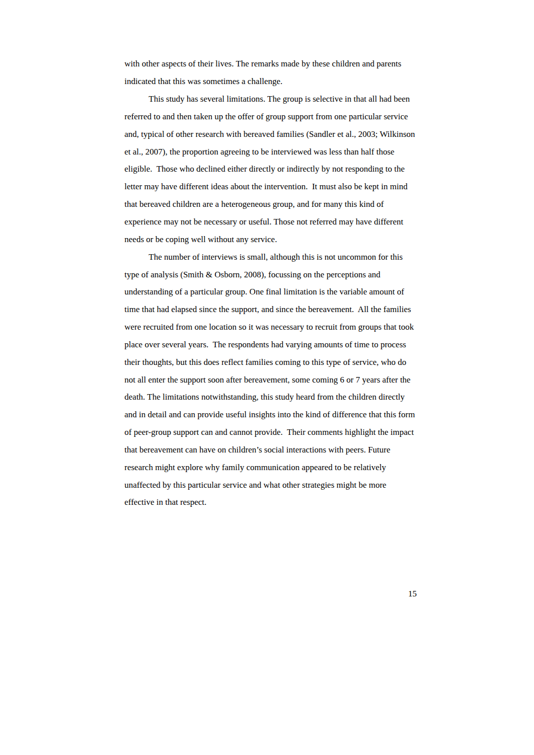with other aspects of their lives. The remarks made by these children and parents indicated that this was sometimes a challenge.
This study has several limitations. The group is selective in that all had been referred to and then taken up the offer of group support from one particular service and, typical of other research with bereaved families (Sandler et al., 2003; Wilkinson et al., 2007), the proportion agreeing to be interviewed was less than half those eligible. Those who declined either directly or indirectly by not responding to the letter may have different ideas about the intervention. It must also be kept in mind that bereaved children are a heterogeneous group, and for many this kind of experience may not be necessary or useful. Those not referred may have different needs or be coping well without any service.
The number of interviews is small, although this is not uncommon for this type of analysis (Smith & Osborn, 2008), focussing on the perceptions and understanding of a particular group. One final limitation is the variable amount of time that had elapsed since the support, and since the bereavement. All the families were recruited from one location so it was necessary to recruit from groups that took place over several years. The respondents had varying amounts of time to process their thoughts, but this does reflect families coming to this type of service, who do not all enter the support soon after bereavement, some coming 6 or 7 years after the death. The limitations notwithstanding, this study heard from the children directly and in detail and can provide useful insights into the kind of difference that this form of peer-group support can and cannot provide. Their comments highlight the impact that bereavement can have on children’s social interactions with peers. Future research might explore why family communication appeared to be relatively unaffected by this particular service and what other strategies might be more effective in that respect.
15